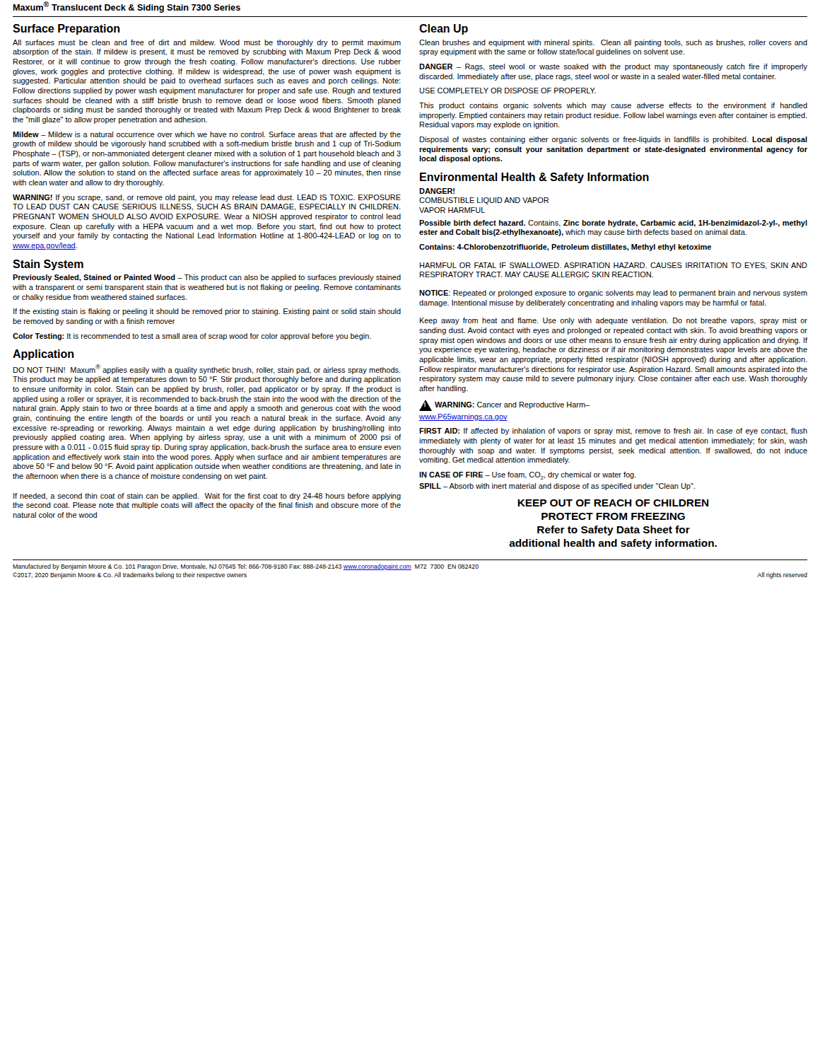Maxum® Translucent Deck & Siding Stain 7300 Series
Surface Preparation
All surfaces must be clean and free of dirt and mildew. Wood must be thoroughly dry to permit maximum absorption of the stain. If mildew is present, it must be removed by scrubbing with Maxum Prep Deck & wood Restorer, or it will continue to grow through the fresh coating. Follow manufacturer's directions. Use rubber gloves, work goggles and protective clothing. If mildew is widespread, the use of power wash equipment is suggested. Particular attention should be paid to overhead surfaces such as eaves and porch ceilings. Note: Follow directions supplied by power wash equipment manufacturer for proper and safe use. Rough and textured surfaces should be cleaned with a stiff bristle brush to remove dead or loose wood fibers. Smooth planed clapboards or siding must be sanded thoroughly or treated with Maxum Prep Deck & wood Brightener to break the "mill glaze" to allow proper penetration and adhesion.
Mildew – Mildew is a natural occurrence over which we have no control. Surface areas that are affected by the growth of mildew should be vigorously hand scrubbed with a soft-medium bristle brush and 1 cup of Tri-Sodium Phosphate – (TSP), or non-ammoniated detergent cleaner mixed with a solution of 1 part household bleach and 3 parts of warm water, per gallon solution. Follow manufacturer's instructions for safe handling and use of cleaning solution. Allow the solution to stand on the affected surface areas for approximately 10 – 20 minutes, then rinse with clean water and allow to dry thoroughly.
WARNING! If you scrape, sand, or remove old paint, you may release lead dust. LEAD IS TOXIC. EXPOSURE TO LEAD DUST CAN CAUSE SERIOUS ILLNESS, SUCH AS BRAIN DAMAGE, ESPECIALLY IN CHILDREN. PREGNANT WOMEN SHOULD ALSO AVOID EXPOSURE. Wear a NIOSH approved respirator to control lead exposure. Clean up carefully with a HEPA vacuum and a wet mop. Before you start, find out how to protect yourself and your family by contacting the National Lead Information Hotline at 1-800-424-LEAD or log on to www.epa.gov/lead.
Stain System
Previously Sealed, Stained or Painted Wood – This product can also be applied to surfaces previously stained with a transparent or semi transparent stain that is weathered but is not flaking or peeling. Remove contaminants or chalky residue from weathered stained surfaces.
If the existing stain is flaking or peeling it should be removed prior to staining. Existing paint or solid stain should be removed by sanding or with a finish remover
Color Testing: It is recommended to test a small area of scrap wood for color approval before you begin.
Application
DO NOT THIN! Maxum® applies easily with a quality synthetic brush, roller, stain pad, or airless spray methods. This product may be applied at temperatures down to 50 °F. Stir product thoroughly before and during application to ensure uniformity in color. Stain can be applied by brush, roller, pad applicator or by spray. If the product is applied using a roller or sprayer, it is recommended to back-brush the stain into the wood with the direction of the natural grain. Apply stain to two or three boards at a time and apply a smooth and generous coat with the wood grain, continuing the entire length of the boards or until you reach a natural break in the surface. Avoid any excessive re-spreading or reworking. Always maintain a wet edge during application by brushing/rolling into previously applied coating area. When applying by airless spray, use a unit with a minimum of 2000 psi of pressure with a 0.011 - 0.015 fluid spray tip. During spray application, back-brush the surface area to ensure even application and effectively work stain into the wood pores. Apply when surface and air ambient temperatures are above 50 °F and below 90 °F. Avoid paint application outside when weather conditions are threatening, and late in the afternoon when there is a chance of moisture condensing on wet paint.
If needed, a second thin coat of stain can be applied. Wait for the first coat to dry 24-48 hours before applying the second coat. Please note that multiple coats will affect the opacity of the final finish and obscure more of the natural color of the wood
Clean Up
Clean brushes and equipment with mineral spirits. Clean all painting tools, such as brushes, roller covers and spray equipment with the same or follow state/local guidelines on solvent use.
DANGER – Rags, steel wool or waste soaked with the product may spontaneously catch fire if improperly discarded. Immediately after use, place rags, steel wool or waste in a sealed water-filled metal container.
USE COMPLETELY OR DISPOSE OF PROPERLY.
This product contains organic solvents which may cause adverse effects to the environment if handled improperly. Emptied containers may retain product residue. Follow label warnings even after container is emptied. Residual vapors may explode on ignition.
Disposal of wastes containing either organic solvents or free-liquids in landfills is prohibited. Local disposal requirements vary; consult your sanitation department or state-designated environmental agency for local disposal options.
Environmental Health & Safety Information
DANGER!
COMBUSTIBLE LIQUID AND VAPOR
VAPOR HARMFUL
Possible birth defect hazard. Contains, Zinc borate hydrate, Carbamic acid, 1H-benzimidazol-2-yl-, methyl ester and Cobalt bis(2-ethylhexanoate), which may cause birth defects based on animal data.
Contains: 4-Chlorobenzotrifluoride, Petroleum distillates, Methyl ethyl ketoxime
HARMFUL OR FATAL IF SWALLOWED. ASPIRATION HAZARD. CAUSES IRRITATION TO EYES, SKIN AND RESPIRATORY TRACT. MAY CAUSE ALLERGIC SKIN REACTION.
NOTICE: Repeated or prolonged exposure to organic solvents may lead to permanent brain and nervous system damage. Intentional misuse by deliberately concentrating and inhaling vapors may be harmful or fatal.
Keep away from heat and flame. Use only with adequate ventilation. Do not breathe vapors, spray mist or sanding dust. Avoid contact with eyes and prolonged or repeated contact with skin. To avoid breathing vapors or spray mist open windows and doors or use other means to ensure fresh air entry during application and drying. If you experience eye watering, headache or dizziness or if air monitoring demonstrates vapor levels are above the applicable limits, wear an appropriate, properly fitted respirator (NIOSH approved) during and after application. Follow respirator manufacturer's directions for respirator use. Aspiration Hazard. Small amounts aspirated into the respiratory system may cause mild to severe pulmonary injury. Close container after each use. Wash thoroughly after handling.
WARNING: Cancer and Reproductive Harm–
www.P65warnings.ca.gov
FIRST AID: If affected by inhalation of vapors or spray mist, remove to fresh air. In case of eye contact, flush immediately with plenty of water for at least 15 minutes and get medical attention immediately; for skin, wash thoroughly with soap and water. If symptoms persist, seek medical attention. If swallowed, do not induce vomiting. Get medical attention immediately.
IN CASE OF FIRE – Use foam, CO2, dry chemical or water fog.
SPILL – Absorb with inert material and dispose of as specified under "Clean Up".
KEEP OUT OF REACH OF CHILDREN
PROTECT FROM FREEZING
Refer to Safety Data Sheet for
additional health and safety information.
Manufactured by Benjamin Moore & Co. 101 Paragon Drive, Montvale, NJ 07645 Tel: 866-708-9180 Fax: 888-248-2143 www.coronadopaint.com M72 7300 EN 082420
©2017, 2020 Benjamin Moore & Co. All trademarks belong to their respective owners All rights reserved